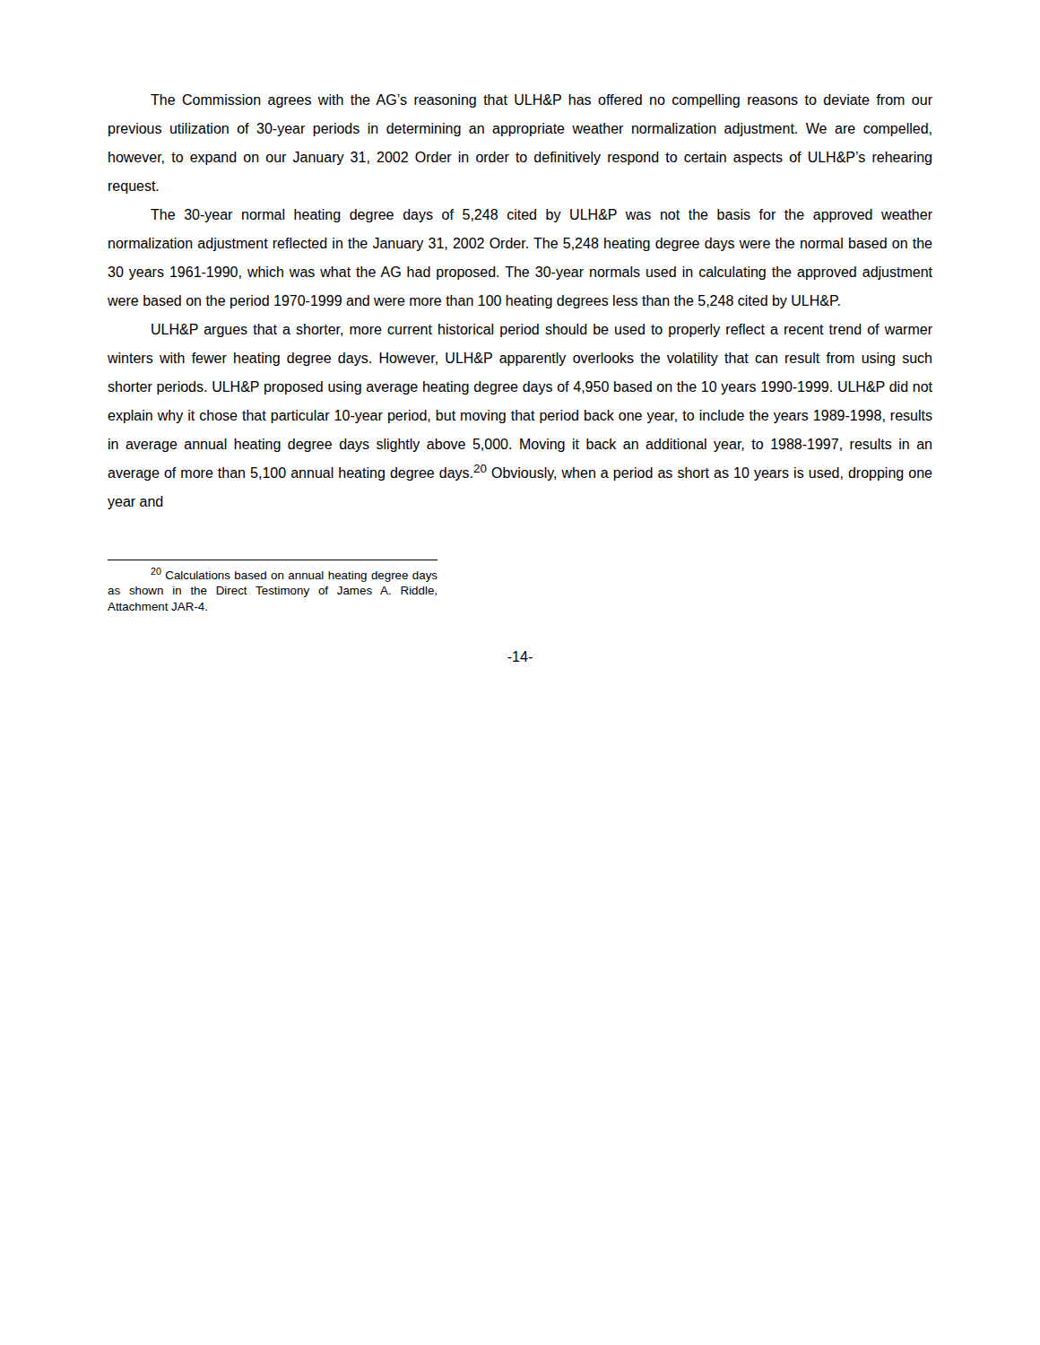The Commission agrees with the AG’s reasoning that ULH&P has offered no compelling reasons to deviate from our previous utilization of 30-year periods in determining an appropriate weather normalization adjustment. We are compelled, however, to expand on our January 31, 2002 Order in order to definitively respond to certain aspects of ULH&P’s rehearing request.
The 30-year normal heating degree days of 5,248 cited by ULH&P was not the basis for the approved weather normalization adjustment reflected in the January 31, 2002 Order. The 5,248 heating degree days were the normal based on the 30 years 1961-1990, which was what the AG had proposed. The 30-year normals used in calculating the approved adjustment were based on the period 1970-1999 and were more than 100 heating degrees less than the 5,248 cited by ULH&P.
ULH&P argues that a shorter, more current historical period should be used to properly reflect a recent trend of warmer winters with fewer heating degree days. However, ULH&P apparently overlooks the volatility that can result from using such shorter periods. ULH&P proposed using average heating degree days of 4,950 based on the 10 years 1990-1999. ULH&P did not explain why it chose that particular 10-year period, but moving that period back one year, to include the years 1989-1998, results in average annual heating degree days slightly above 5,000. Moving it back an additional year, to 1988-1997, results in an average of more than 5,100 annual heating degree days.20 Obviously, when a period as short as 10 years is used, dropping one year and
20 Calculations based on annual heating degree days as shown in the Direct Testimony of James A. Riddle, Attachment JAR-4.
-14-